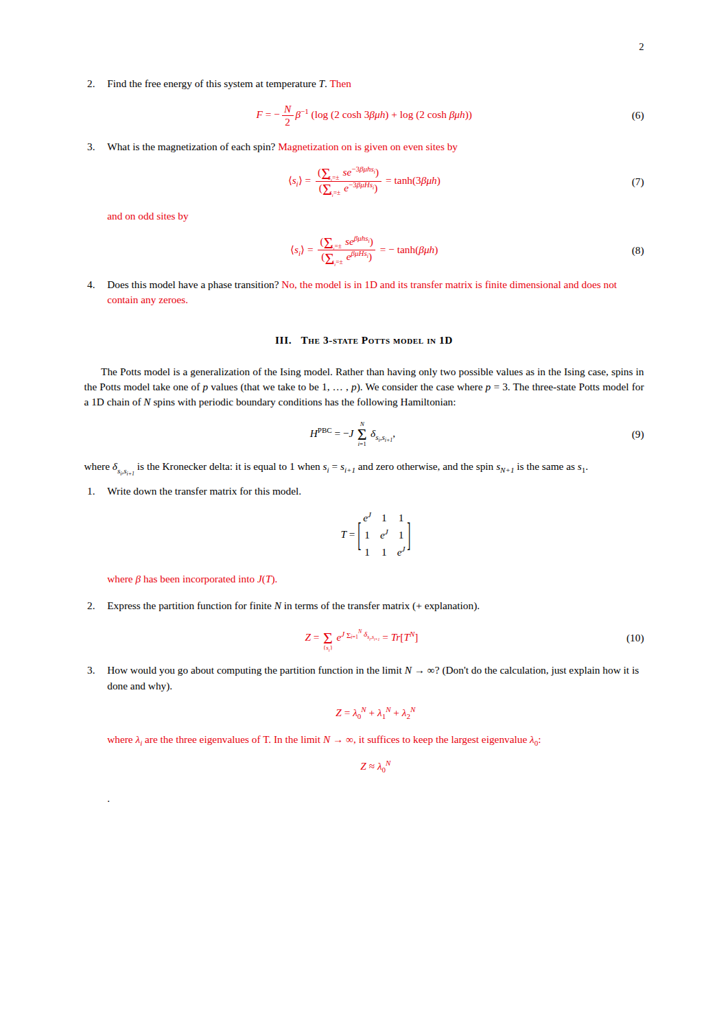2
2. Find the free energy of this system at temperature T. Then
F = −N 2 β−1 (log (2 cosh 3βμh) + log (2 cosh βμh))
(6)
3. What is the magnetization of each spin? Magnetization on is given on even sites by
⟨si⟩ = (Σsi=± se−3βμhsi) (Σsi=± e−3βμHsi) = tanh(3βμh)
(7)
and on odd sites by
⟨si⟩ = (Σsi=± seβμhsi) (Σsi=± eβμHsi) = − tanh(βμh)
(8)
4. Does this model have a phase transition? No, the model is in 1D and its transfer matrix is finite dimensional and does not contain any zeroes.
III. The 3-state Potts model in 1D
The Potts model is a generalization of the Ising model. Rather than having only two possible values as in the Ising case, spins in the Potts model take one of p values (that we take to be 1, … , p). We consider the case where p = 3. The three-state Potts model for a 1D chain of N spins with periodic boundary conditions has the following Hamiltonian:
HPBC = −J NΣi=1 δsi,si+1,
(9)
where δsi,si+1 is the Kronecker delta: it is equal to 1 when si = si+1 and zero otherwise, and the spin sN+1 is the same as s1.
1. Write down the transfer matrix for this model.
T = [ eJ 11 1 eJ 1 11 eJ ]
where β has been incorporated into J(T).
2. Express the partition function for finite N in terms of the transfer matrix (+ explanation).
Z = Σ{si} eJ Σi=1N δsi,si+1 = Tr[TN]
(10)
3. How would you go about computing the partition function in the limit N → ∞? (Don't do the calculation, just explain how it is done and why).
Z = λ0N + λ1N + λ2N
where λi are the three eigenvalues of T. In the limit N → ∞, it suffices to keep the largest eigenvalue λ0:
Z ≈ λ0N
.